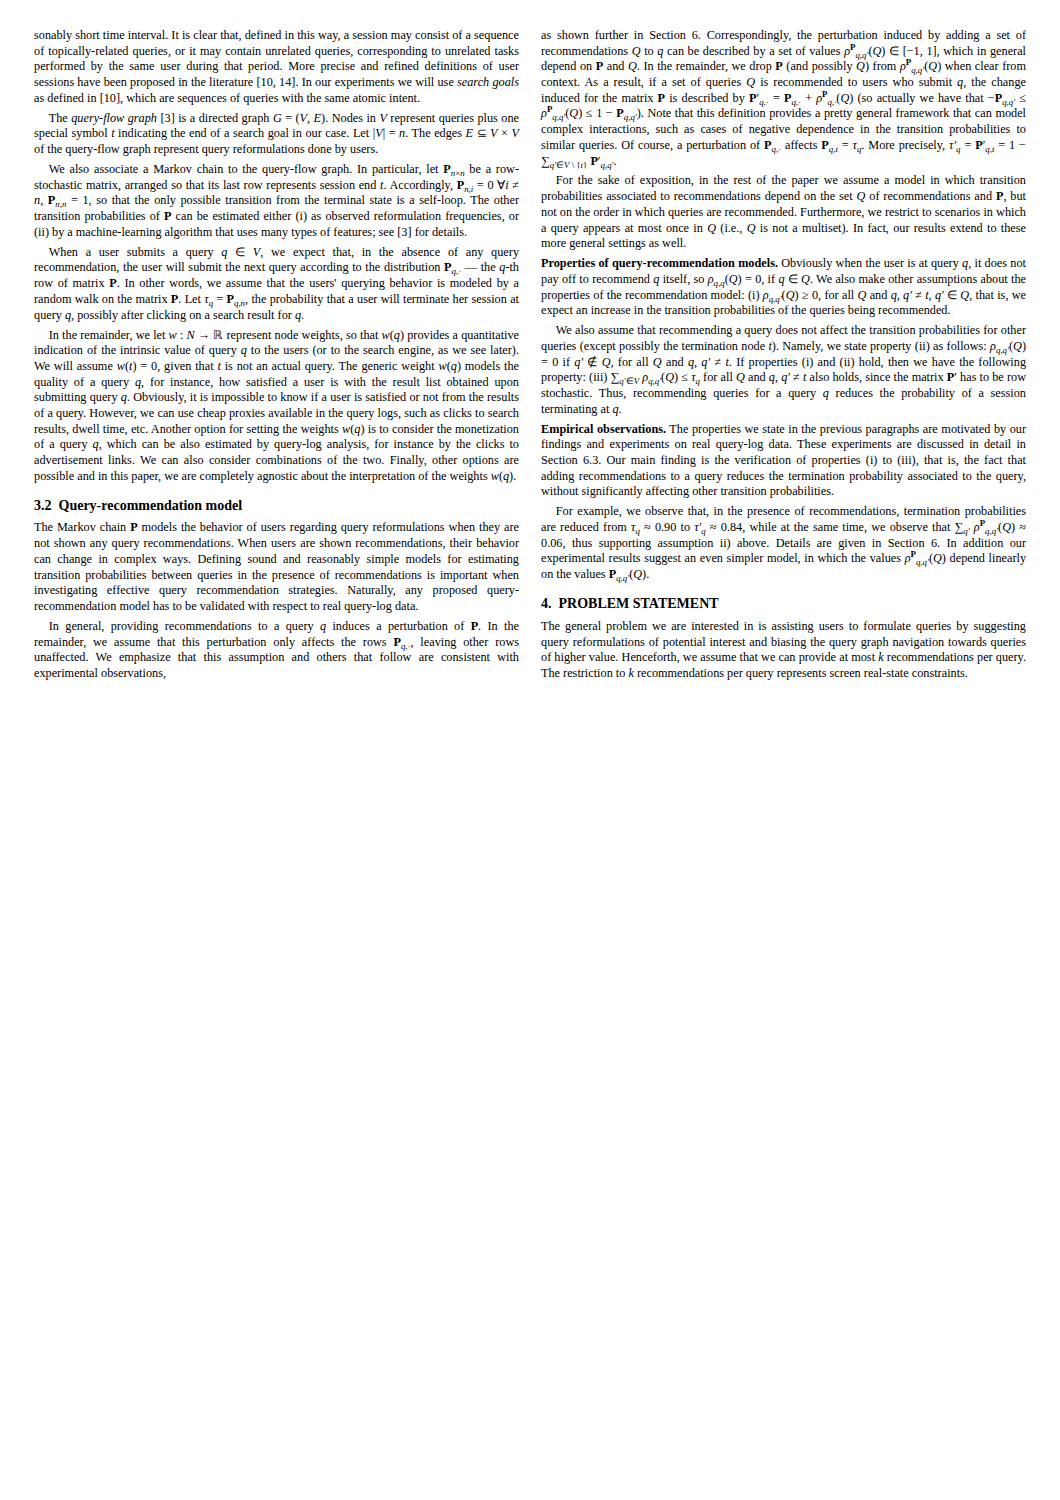sonably short time interval. It is clear that, defined in this way, a session may consist of a sequence of topically-related queries, or it may contain unrelated queries, corresponding to unrelated tasks performed by the same user during that period. More precise and refined definitions of user sessions have been proposed in the literature [10, 14]. In our experiments we will use search goals as defined in [10], which are sequences of queries with the same atomic intent.
The query-flow graph [3] is a directed graph G = (V, E). Nodes in V represent queries plus one special symbol t indicating the end of a search goal in our case. Let |V| = n. The edges E ⊆ V × V of the query-flow graph represent query reformulations done by users.
We also associate a Markov chain to the query-flow graph. In particular, let Pn×n be a row-stochastic matrix, arranged so that its last row represents session end t. Accordingly, Pn,i = 0 ∀i ≠ n, Pn,n = 1, so that the only possible transition from the terminal state is a self-loop. The other transition probabilities of P can be estimated either (i) as observed reformulation frequencies, or (ii) by a machine-learning algorithm that uses many types of features; see [3] for details.
When a user submits a query q ∈ V, we expect that, in the absence of any query recommendation, the user will submit the next query according to the distribution Pq,· — the q-th row of matrix P. In other words, we assume that the users' querying behavior is modeled by a random walk on the matrix P. Let τq = Pq,n, the probability that a user will terminate her session at query q, possibly after clicking on a search result for q.
In the remainder, we let w : N → ℝ represent node weights, so that w(q) provides a quantitative indication of the intrinsic value of query q to the users (or to the search engine, as we see later). We will assume w(t) = 0, given that t is not an actual query. The generic weight w(q) models the quality of a query q, for instance, how satisfied a user is with the result list obtained upon submitting query q. Obviously, it is impossible to know if a user is satisfied or not from the results of a query. However, we can use cheap proxies available in the query logs, such as clicks to search results, dwell time, etc. Another option for setting the weights w(q) is to consider the monetization of a query q, which can be also estimated by query-log analysis, for instance by the clicks to advertisement links. We can also consider combinations of the two. Finally, other options are possible and in this paper, we are completely agnostic about the interpretation of the weights w(q).
3.2 Query-recommendation model
The Markov chain P models the behavior of users regarding query reformulations when they are not shown any query recommendations. When users are shown recommendations, their behavior can change in complex ways. Defining sound and reasonably simple models for estimating transition probabilities between queries in the presence of recommendations is important when investigating effective query recommendation strategies. Naturally, any proposed query-recommendation model has to be validated with respect to real query-log data.
In general, providing recommendations to a query q induces a perturbation of P. In the remainder, we assume that this perturbation only affects the rows Pq,·, leaving other rows unaffected. We emphasize that this assumption and others that follow are consistent with experimental observations,
as shown further in Section 6. Correspondingly, the perturbation induced by adding a set of recommendations Q to q can be described by a set of values ρPq,q′(Q) ∈ [−1, 1], which in general depend on P and Q. In the remainder, we drop P (and possibly Q) from ρPq,q′(Q) when clear from context. As a result, if a set of queries Q is recommended to users who submit q, the change induced for the matrix P is described by P′q,· = Pq,· + ρPq,·(Q) (so actually we have that −Pq,q′ ≤ ρPq,q′(Q) ≤ 1 − Pq,q′). Note that this definition provides a pretty general framework that can model complex interactions, such as cases of negative dependence in the transition probabilities to similar queries. Of course, a perturbation of Pq,· affects Pq,t = τq. More precisely, τ′q = P′q,t = 1 − ∑q′∈V \ {t} P′q,q′.
For the sake of exposition, in the rest of the paper we assume a model in which transition probabilities associated to recommendations depend on the set Q of recommendations and P, but not on the order in which queries are recommended. Furthermore, we restrict to scenarios in which a query appears at most once in Q (i.e., Q is not a multiset). In fact, our results extend to these more general settings as well.
Properties of query-recommendation models. Obviously when the user is at query q, it does not pay off to recommend q itself, so ρq,q(Q) = 0, if q ∈ Q. We also make other assumptions about the properties of the recommendation model: (i) ρq,q′(Q) ≥ 0, for all Q and q, q′ ≠ t, q′ ∈ Q, that is, we expect an increase in the transition probabilities of the queries being recommended.
We also assume that recommending a query does not affect the transition probabilities for other queries (except possibly the termination node t). Namely, we state property (ii) as follows: ρq,q′(Q) = 0 if q′ ∉ Q, for all Q and q, q′ ≠ t. If properties (i) and (ii) hold, then we have the following property: (iii) ∑q′∈V ρq,q′(Q) ≤ τq for all Q and q, q′ ≠ t also holds, since the matrix P′ has to be row stochastic. Thus, recommending queries for a query q reduces the probability of a session terminating at q.
Empirical observations. The properties we state in the previous paragraphs are motivated by our findings and experiments on real query-log data. These experiments are discussed in detail in Section 6.3. Our main finding is the verification of properties (i) to (iii), that is, the fact that adding recommendations to a query reduces the termination probability associated to the query, without significantly affecting other transition probabilities.
For example, we observe that, in the presence of recommendations, termination probabilities are reduced from τq ≈ 0.90 to τ′q ≈ 0.84, while at the same time, we observe that ∑q′ ρPq,q′(Q) ≈ 0.06, thus supporting assumption ii) above. Details are given in Section 6. In addition our experimental results suggest an even simpler model, in which the values ρPq,q′(Q) depend linearly on the values Pq,q′(Q).
4. PROBLEM STATEMENT
The general problem we are interested in is assisting users to formulate queries by suggesting query reformulations of potential interest and biasing the query graph navigation towards queries of higher value. Henceforth, we assume that we can provide at most k recommendations per query. The restriction to k recommendations per query represents screen real-state constraints.